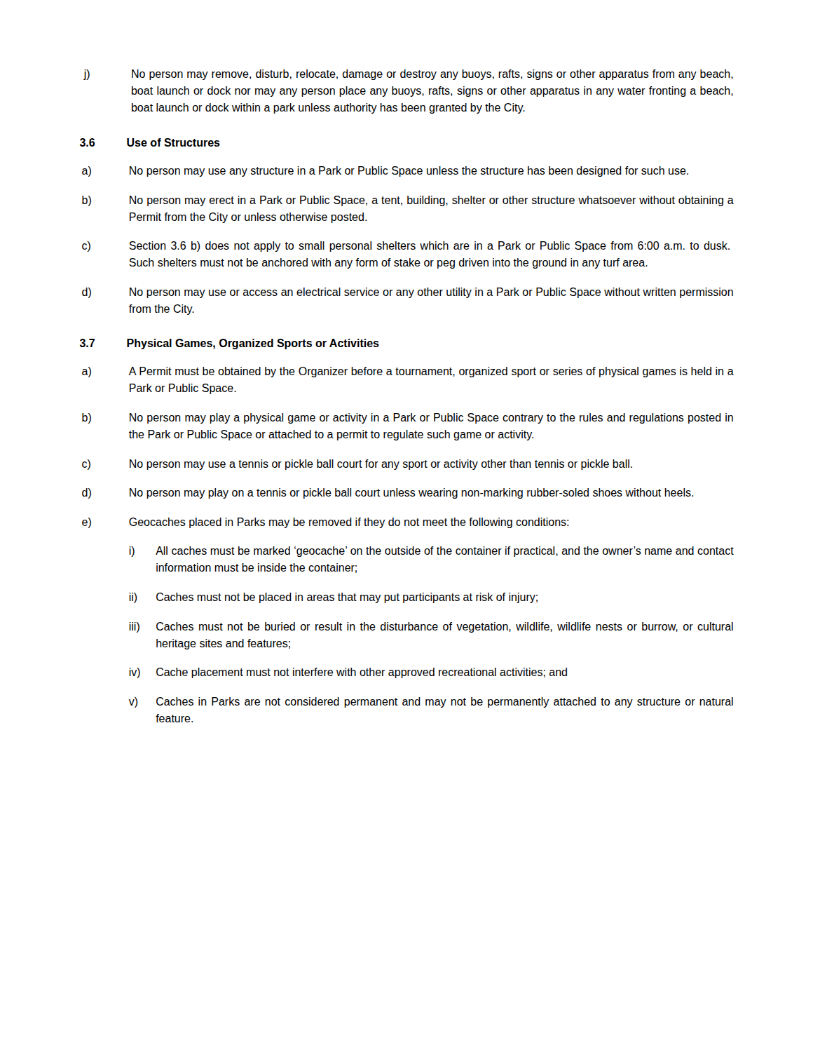j)
No person may remove, disturb, relocate, damage or destroy any buoys, rafts, signs or other apparatus from any beach, boat launch or dock nor may any person place any buoys, rafts, signs or other apparatus in any water fronting a beach, boat launch or dock within a park unless authority has been granted by the City.
3.6 Use of Structures
a)
No person may use any structure in a Park or Public Space unless the structure has been designed for such use.
b)
No person may erect in a Park or Public Space, a tent, building, shelter or other structure whatsoever without obtaining a Permit from the City or unless otherwise posted.
c)
Section 3.6 b) does not apply to small personal shelters which are in a Park or Public Space from 6:00 a.m. to dusk. Such shelters must not be anchored with any form of stake or peg driven into the ground in any turf area.
d)
No person may use or access an electrical service or any other utility in a Park or Public Space without written permission from the City.
3.7 Physical Games, Organized Sports or Activities
a)
A Permit must be obtained by the Organizer before a tournament, organized sport or series of physical games is held in a Park or Public Space.
b)
No person may play a physical game or activity in a Park or Public Space contrary to the rules and regulations posted in the Park or Public Space or attached to a permit to regulate such game or activity.
c)
No person may use a tennis or pickle ball court for any sport or activity other than tennis or pickle ball.
d)
No person may play on a tennis or pickle ball court unless wearing non-marking rubber-soled shoes without heels.
e)
Geocaches placed in Parks may be removed if they do not meet the following conditions:
i)
All caches must be marked ‘geocache’ on the outside of the container if practical, and the owner’s name and contact information must be inside the container;
ii)
Caches must not be placed in areas that may put participants at risk of injury;
iii)
Caches must not be buried or result in the disturbance of vegetation, wildlife, wildlife nests or burrow, or cultural heritage sites and features;
iv)
Cache placement must not interfere with other approved recreational activities; and
v)
Caches in Parks are not considered permanent and may not be permanently attached to any structure or natural feature.